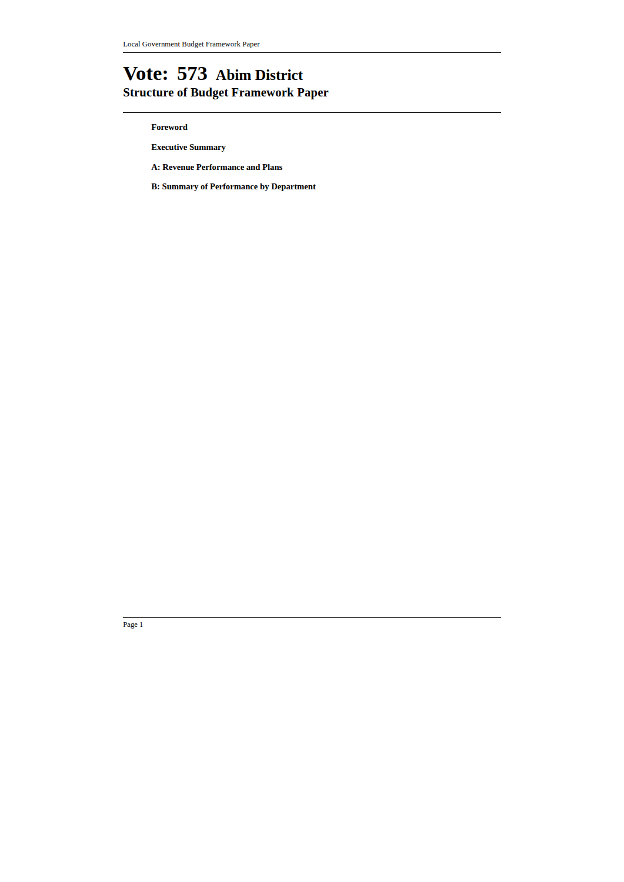Local Government Budget Framework Paper
Vote: 573 Abim District
Structure of Budget Framework Paper
Foreword
Executive Summary
A: Revenue Performance and Plans
B: Summary of Performance by Department
Page 1